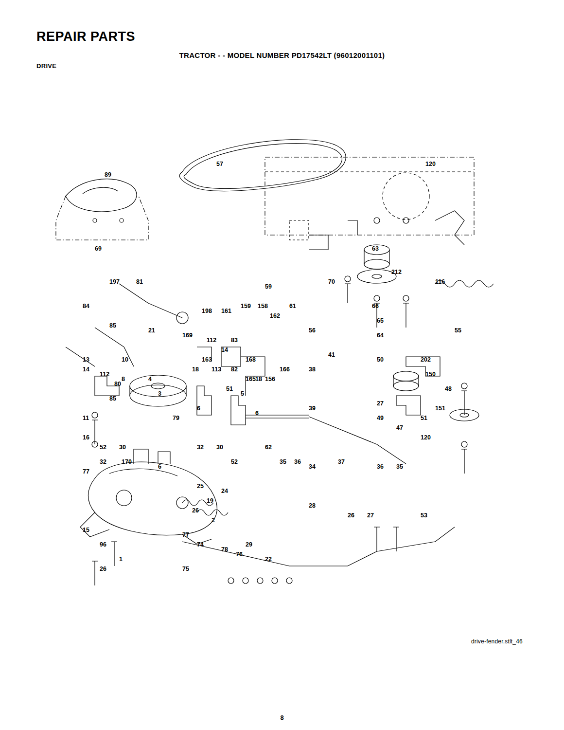REPAIR PARTS
TRACTOR - - MODEL NUMBER PD17542LT (96012001101)
DRIVE
57 89 120 63 212 70 116 69 197 81 59 84 85 198 161 159 158 162 61 66 65 56 64 55 21 169 112 83 14 163 168 41 13 14 112 80 85 11 16 10 8 4 3 79 18 113 51 5 18 6 6 82 165 156 166 38 39 50 202 150 48 27 151 49 47 51 120 52 30 32 170 32 30 52 77 6 62 35 36 34 37 36 35 25 24 19 26 2 15 96 1 26 28 26 27 53 77 74 78 76 75 22 29 drive-fender.stlt_46
8